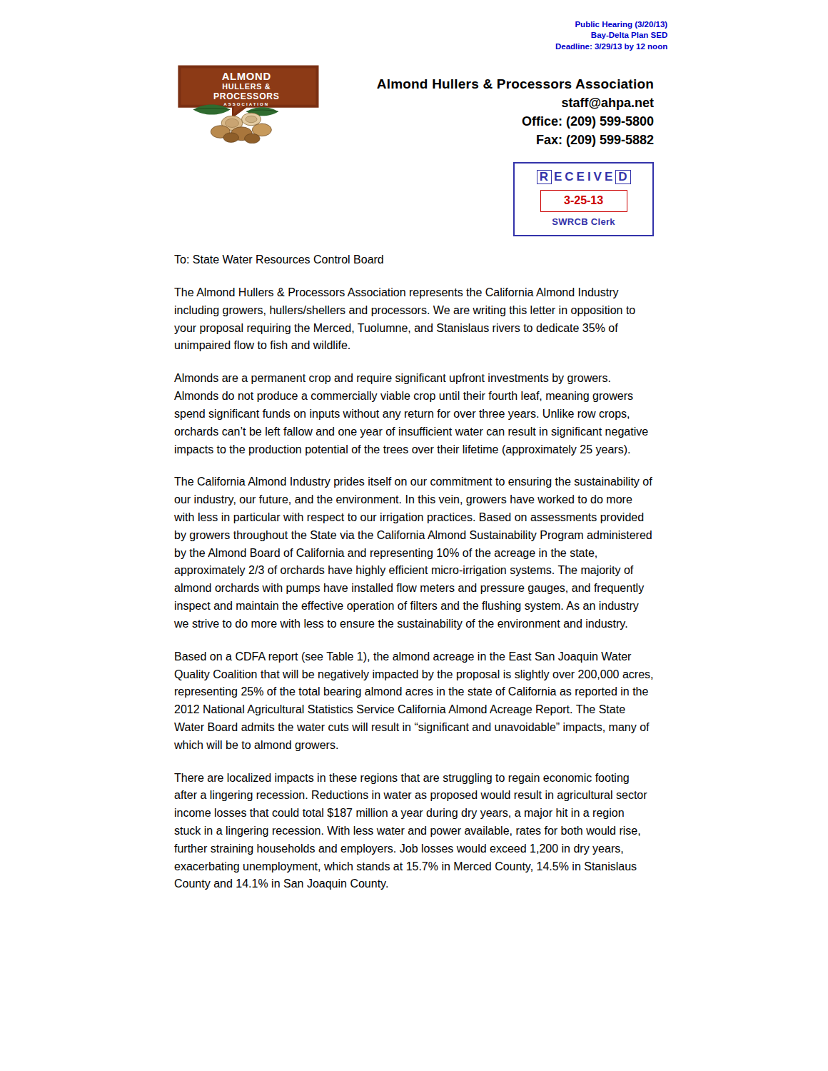Public Hearing (3/20/13)
Bay-Delta Plan SED
Deadline: 3/29/13 by 12 noon
ALMOND HULLERS & PROCESSORS ASSOCIATION
Almond Hullers & Processors Association
staff@ahpa.net
Office: (209) 599-5800
Fax: (209) 599-5882
RECEIVED
3-25-13
SWRCB Clerk
To: State Water Resources Control Board
The Almond Hullers & Processors Association represents the California Almond Industry including growers, hullers/shellers and processors. We are writing this letter in opposition to your proposal requiring the Merced, Tuolumne, and Stanislaus rivers to dedicate 35% of unimpaired flow to fish and wildlife.
Almonds are a permanent crop and require significant upfront investments by growers. Almonds do not produce a commercially viable crop until their fourth leaf, meaning growers spend significant funds on inputs without any return for over three years. Unlike row crops, orchards can’t be left fallow and one year of insufficient water can result in significant negative impacts to the production potential of the trees over their lifetime (approximately 25 years).
The California Almond Industry prides itself on our commitment to ensuring the sustainability of our industry, our future, and the environment. In this vein, growers have worked to do more with less in particular with respect to our irrigation practices. Based on assessments provided by growers throughout the State via the California Almond Sustainability Program administered by the Almond Board of California and representing 10% of the acreage in the state, approximately 2/3 of orchards have highly efficient micro-irrigation systems. The majority of almond orchards with pumps have installed flow meters and pressure gauges, and frequently inspect and maintain the effective operation of filters and the flushing system. As an industry we strive to do more with less to ensure the sustainability of the environment and industry.
Based on a CDFA report (see Table 1), the almond acreage in the East San Joaquin Water Quality Coalition that will be negatively impacted by the proposal is slightly over 200,000 acres, representing 25% of the total bearing almond acres in the state of California as reported in the 2012 National Agricultural Statistics Service California Almond Acreage Report. The State Water Board admits the water cuts will result in “significant and unavoidable” impacts, many of which will be to almond growers.
There are localized impacts in these regions that are struggling to regain economic footing after a lingering recession. Reductions in water as proposed would result in agricultural sector income losses that could total $187 million a year during dry years, a major hit in a region stuck in a lingering recession. With less water and power available, rates for both would rise, further straining households and employers. Job losses would exceed 1,200 in dry years, exacerbating unemployment, which stands at 15.7% in Merced County, 14.5% in Stanislaus County and 14.1% in San Joaquin County.